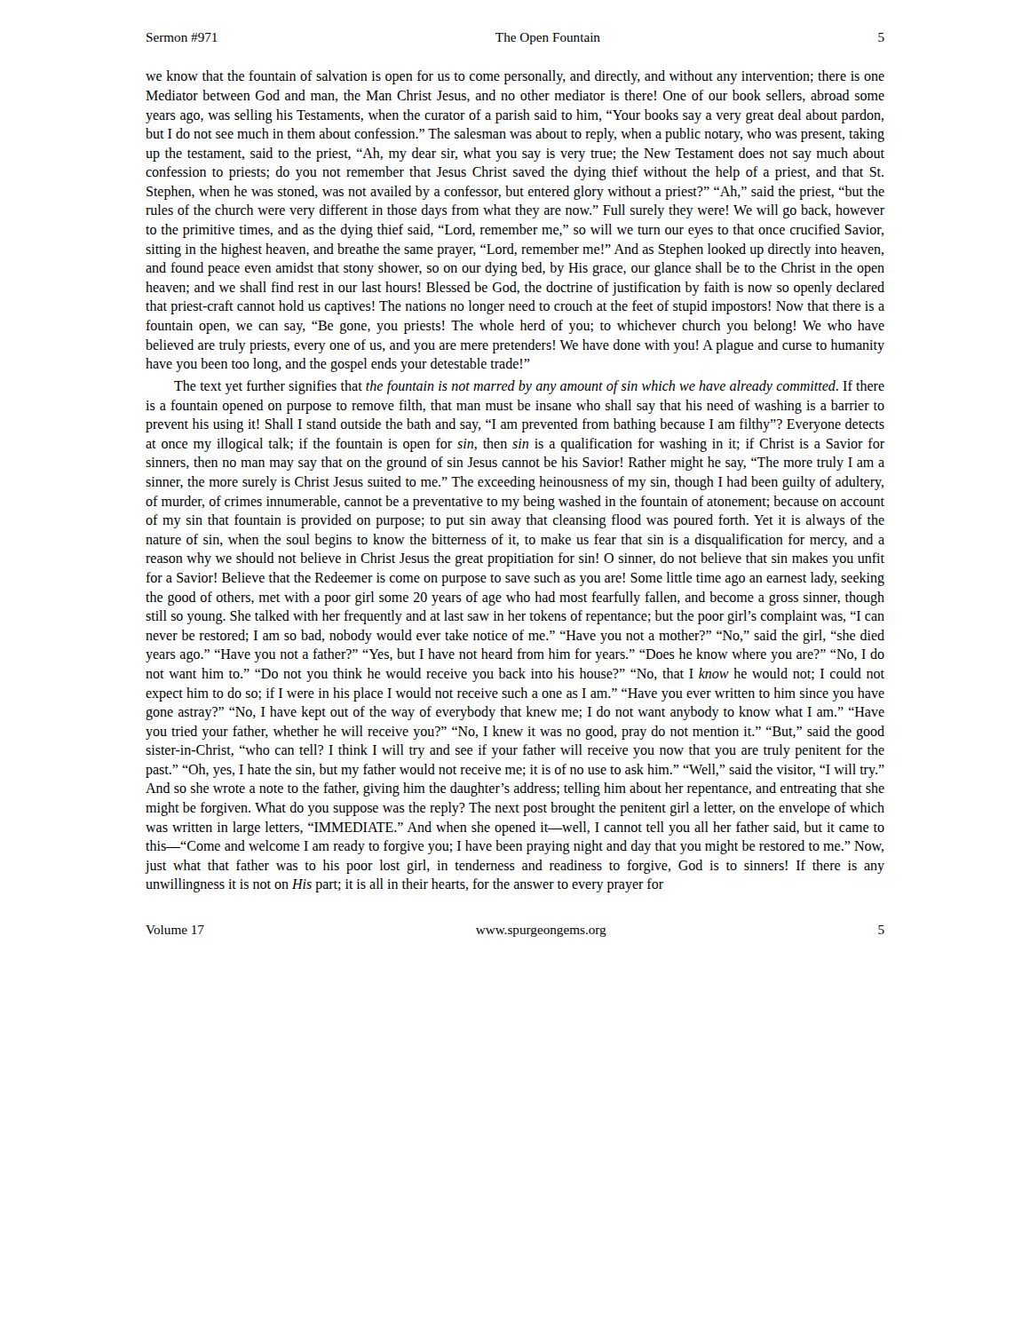Sermon #971 The Open Fountain 5
we know that the fountain of salvation is open for us to come personally, and directly, and without any intervention; there is one Mediator between God and man, the Man Christ Jesus, and no other mediator is there! One of our book sellers, abroad some years ago, was selling his Testaments, when the curator of a parish said to him, “Your books say a very great deal about pardon, but I do not see much in them about confession.” The salesman was about to reply, when a public notary, who was present, taking up the testament, said to the priest, “Ah, my dear sir, what you say is very true; the New Testament does not say much about confession to priests; do you not remember that Jesus Christ saved the dying thief without the help of a priest, and that St. Stephen, when he was stoned, was not availed by a confessor, but entered glory without a priest?” “Ah,” said the priest, “but the rules of the church were very different in those days from what they are now.” Full surely they were! We will go back, however to the primitive times, and as the dying thief said, “Lord, remember me,” so will we turn our eyes to that once crucified Savior, sitting in the highest heaven, and breathe the same prayer, “Lord, remember me!” And as Stephen looked up directly into heaven, and found peace even amidst that stony shower, so on our dying bed, by His grace, our glance shall be to the Christ in the open heaven; and we shall find rest in our last hours! Blessed be God, the doctrine of justification by faith is now so openly declared that priest-craft cannot hold us captives! The nations no longer need to crouch at the feet of stupid impostors! Now that there is a fountain open, we can say, “Be gone, you priests! The whole herd of you; to whichever church you belong! We who have believed are truly priests, every one of us, and you are mere pretenders! We have done with you! A plague and curse to humanity have you been too long, and the gospel ends your detestable trade!”
The text yet further signifies that the fountain is not marred by any amount of sin which we have already committed. If there is a fountain opened on purpose to remove filth, that man must be insane who shall say that his need of washing is a barrier to prevent his using it! Shall I stand outside the bath and say, “I am prevented from bathing because I am filthy”? Everyone detects at once my illogical talk; if the fountain is open for sin, then sin is a qualification for washing in it; if Christ is a Savior for sinners, then no man may say that on the ground of sin Jesus cannot be his Savior! Rather might he say, “The more truly I am a sinner, the more surely is Christ Jesus suited to me.” The exceeding heinousness of my sin, though I had been guilty of adultery, of murder, of crimes innumerable, cannot be a preventative to my being washed in the fountain of atonement; because on account of my sin that fountain is provided on purpose; to put sin away that cleansing flood was poured forth. Yet it is always of the nature of sin, when the soul begins to know the bitterness of it, to make us fear that sin is a disqualification for mercy, and a reason why we should not believe in Christ Jesus the great propitiation for sin! O sinner, do not believe that sin makes you unfit for a Savior! Believe that the Redeemer is come on purpose to save such as you are! Some little time ago an earnest lady, seeking the good of others, met with a poor girl some 20 years of age who had most fearfully fallen, and become a gross sinner, though still so young. She talked with her frequently and at last saw in her tokens of repentance; but the poor girl’s complaint was, “I can never be restored; I am so bad, nobody would ever take notice of me.” “Have you not a mother?” “No,” said the girl, “she died years ago.” “Have you not a father?” “Yes, but I have not heard from him for years.” “Does he know where you are?” “No, I do not want him to.” “Do not you think he would receive you back into his house?” “No, that I know he would not; I could not expect him to do so; if I were in his place I would not receive such a one as I am.” “Have you ever written to him since you have gone astray?” “No, I have kept out of the way of everybody that knew me; I do not want anybody to know what I am.” “Have you tried your father, whether he will receive you?” “No, I knew it was no good, pray do not mention it.” “But,” said the good sister-in-Christ, “who can tell? I think I will try and see if your father will receive you now that you are truly penitent for the past.” “Oh, yes, I hate the sin, but my father would not receive me; it is of no use to ask him.” “Well,” said the visitor, “I will try.” And so she wrote a note to the father, giving him the daughter’s address; telling him about her repentance, and entreating that she might be forgiven. What do you suppose was the reply? The next post brought the penitent girl a letter, on the envelope of which was written in large letters, “IMMEDIATE.” And when she opened it—well, I cannot tell you all her father said, but it came to this—“Come and welcome I am ready to forgive you; I have been praying night and day that you might be restored to me.” Now, just what that father was to his poor lost girl, in tenderness and readiness to forgive, God is to sinners! If there is any unwillingness it is not on His part; it is all in their hearts, for the answer to every prayer for
Volume 17 www.spurgeongems.org 5